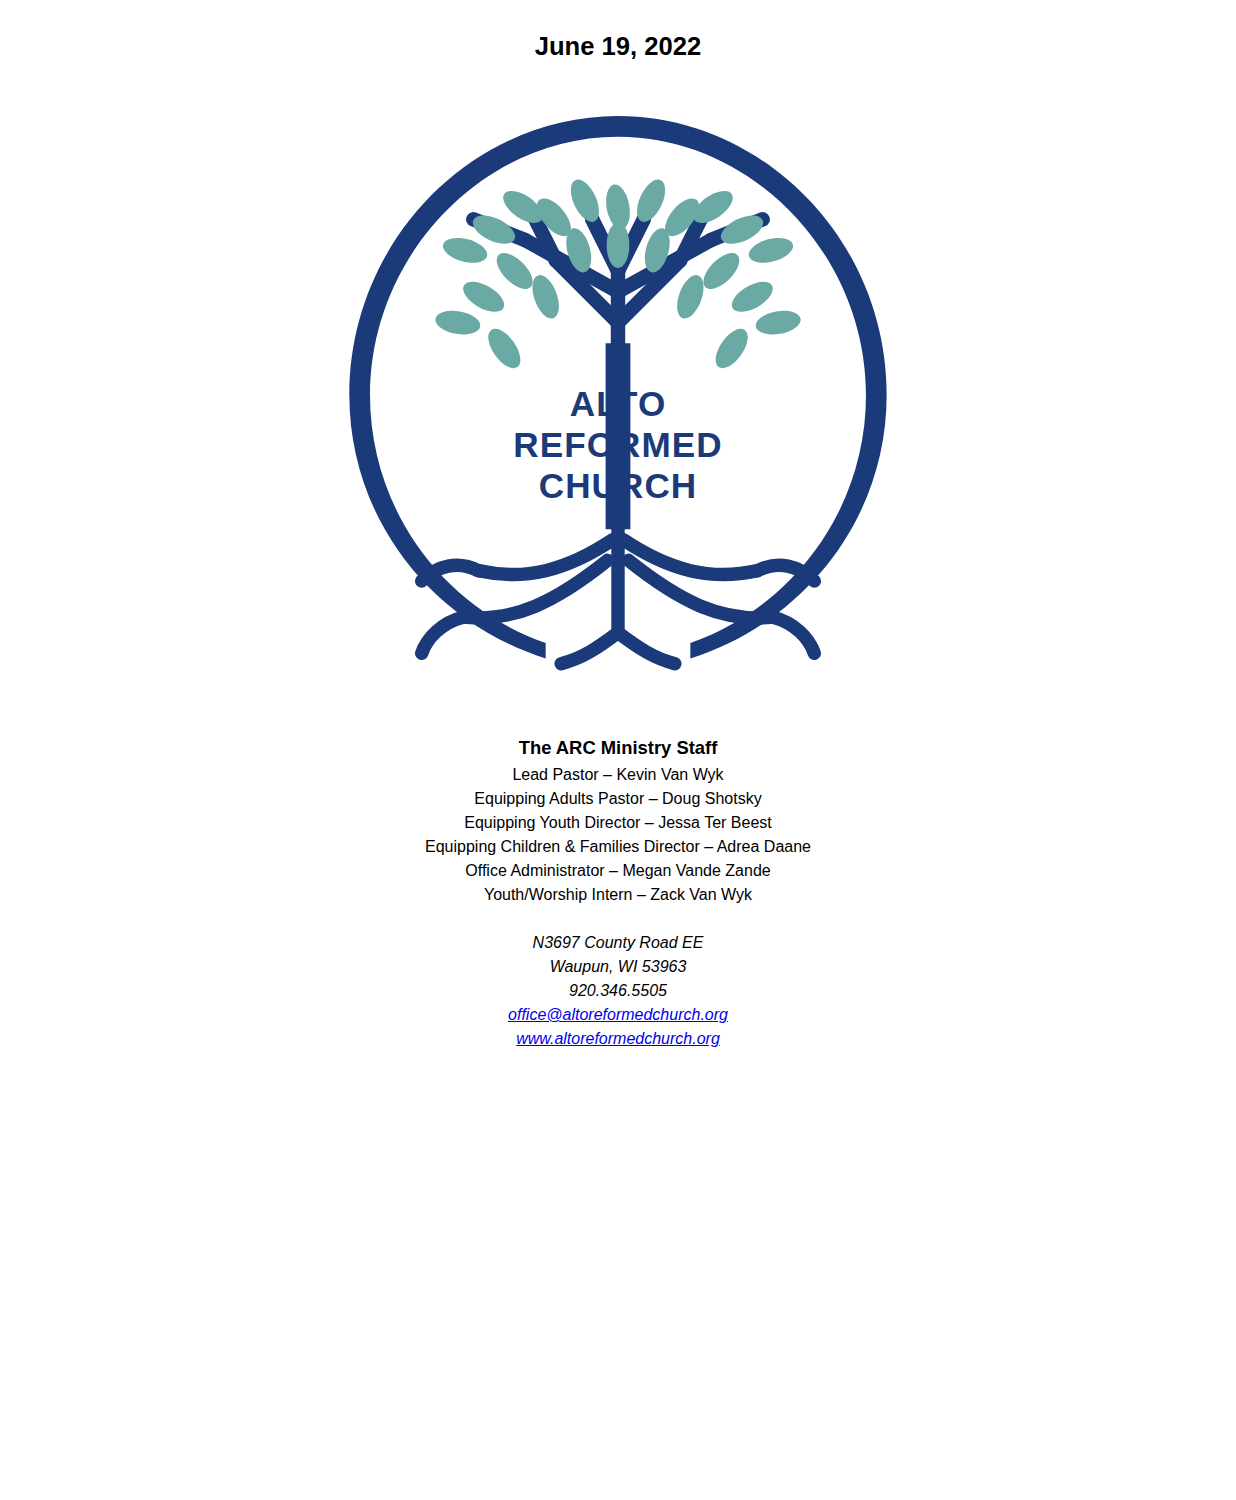June 19, 2022
Alto Reformed Church logo A stylized tree with leaves and roots enclosed in an open circle, with the words Alto Reformed Church across the trunk. ALTO REFORMED CHURCH
Alto Reformed Church logo
The ARC Ministry Staff
Lead Pastor – Kevin Van Wyk
Equipping Adults Pastor – Doug Shotsky
Equipping Youth Director – Jessa Ter Beest
Equipping Children & Families Director – Adrea Daane
Office Administrator – Megan Vande Zande
Youth/Worship Intern – Zack Van Wyk
N3697 County Road EE
Waupun, WI 53963
920.346.5505
office@altoreformedchurch.org
www.altoreformedchurch.org